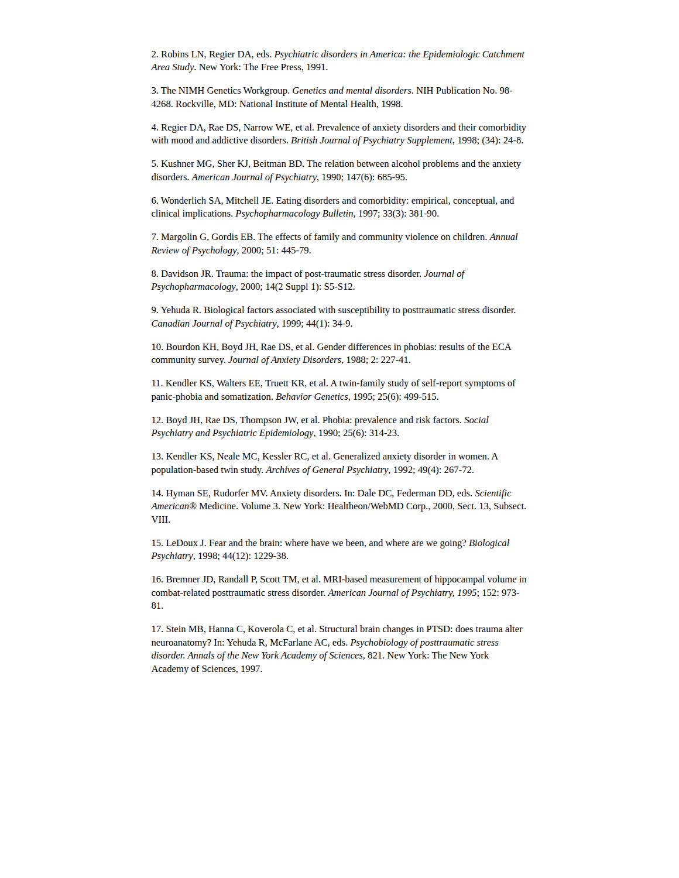2. Robins LN, Regier DA, eds. Psychiatric disorders in America: the Epidemiologic Catchment Area Study. New York: The Free Press, 1991.
3. The NIMH Genetics Workgroup. Genetics and mental disorders. NIH Publication No. 98-4268. Rockville, MD: National Institute of Mental Health, 1998.
4. Regier DA, Rae DS, Narrow WE, et al. Prevalence of anxiety disorders and their comorbidity with mood and addictive disorders. British Journal of Psychiatry Supplement, 1998; (34): 24-8.
5. Kushner MG, Sher KJ, Beitman BD. The relation between alcohol problems and the anxiety disorders. American Journal of Psychiatry, 1990; 147(6): 685-95.
6. Wonderlich SA, Mitchell JE. Eating disorders and comorbidity: empirical, conceptual, and clinical implications. Psychopharmacology Bulletin, 1997; 33(3): 381-90.
7. Margolin G, Gordis EB. The effects of family and community violence on children. Annual Review of Psychology, 2000; 51: 445-79.
8. Davidson JR. Trauma: the impact of post-traumatic stress disorder. Journal of Psychopharmacology, 2000; 14(2 Suppl 1): S5-S12.
9. Yehuda R. Biological factors associated with susceptibility to posttraumatic stress disorder. Canadian Journal of Psychiatry, 1999; 44(1): 34-9.
10. Bourdon KH, Boyd JH, Rae DS, et al. Gender differences in phobias: results of the ECA community survey. Journal of Anxiety Disorders, 1988; 2: 227-41.
11. Kendler KS, Walters EE, Truett KR, et al. A twin-family study of self-report symptoms of panic-phobia and somatization. Behavior Genetics, 1995; 25(6): 499-515.
12. Boyd JH, Rae DS, Thompson JW, et al. Phobia: prevalence and risk factors. Social Psychiatry and Psychiatric Epidemiology, 1990; 25(6): 314-23.
13. Kendler KS, Neale MC, Kessler RC, et al. Generalized anxiety disorder in women. A population-based twin study. Archives of General Psychiatry, 1992; 49(4): 267-72.
14. Hyman SE, Rudorfer MV. Anxiety disorders. In: Dale DC, Federman DD, eds. Scientific American® Medicine. Volume 3. New York: Healtheon/WebMD Corp., 2000, Sect. 13, Subsect. VIII.
15. LeDoux J. Fear and the brain: where have we been, and where are we going? Biological Psychiatry, 1998; 44(12): 1229-38.
16. Bremner JD, Randall P, Scott TM, et al. MRI-based measurement of hippocampal volume in combat-related posttraumatic stress disorder. American Journal of Psychiatry, 1995; 152: 973-81.
17. Stein MB, Hanna C, Koverola C, et al. Structural brain changes in PTSD: does trauma alter neuroanatomy? In: Yehuda R, McFarlane AC, eds. Psychobiology of posttraumatic stress disorder. Annals of the New York Academy of Sciences, 821. New York: The New York Academy of Sciences, 1997.